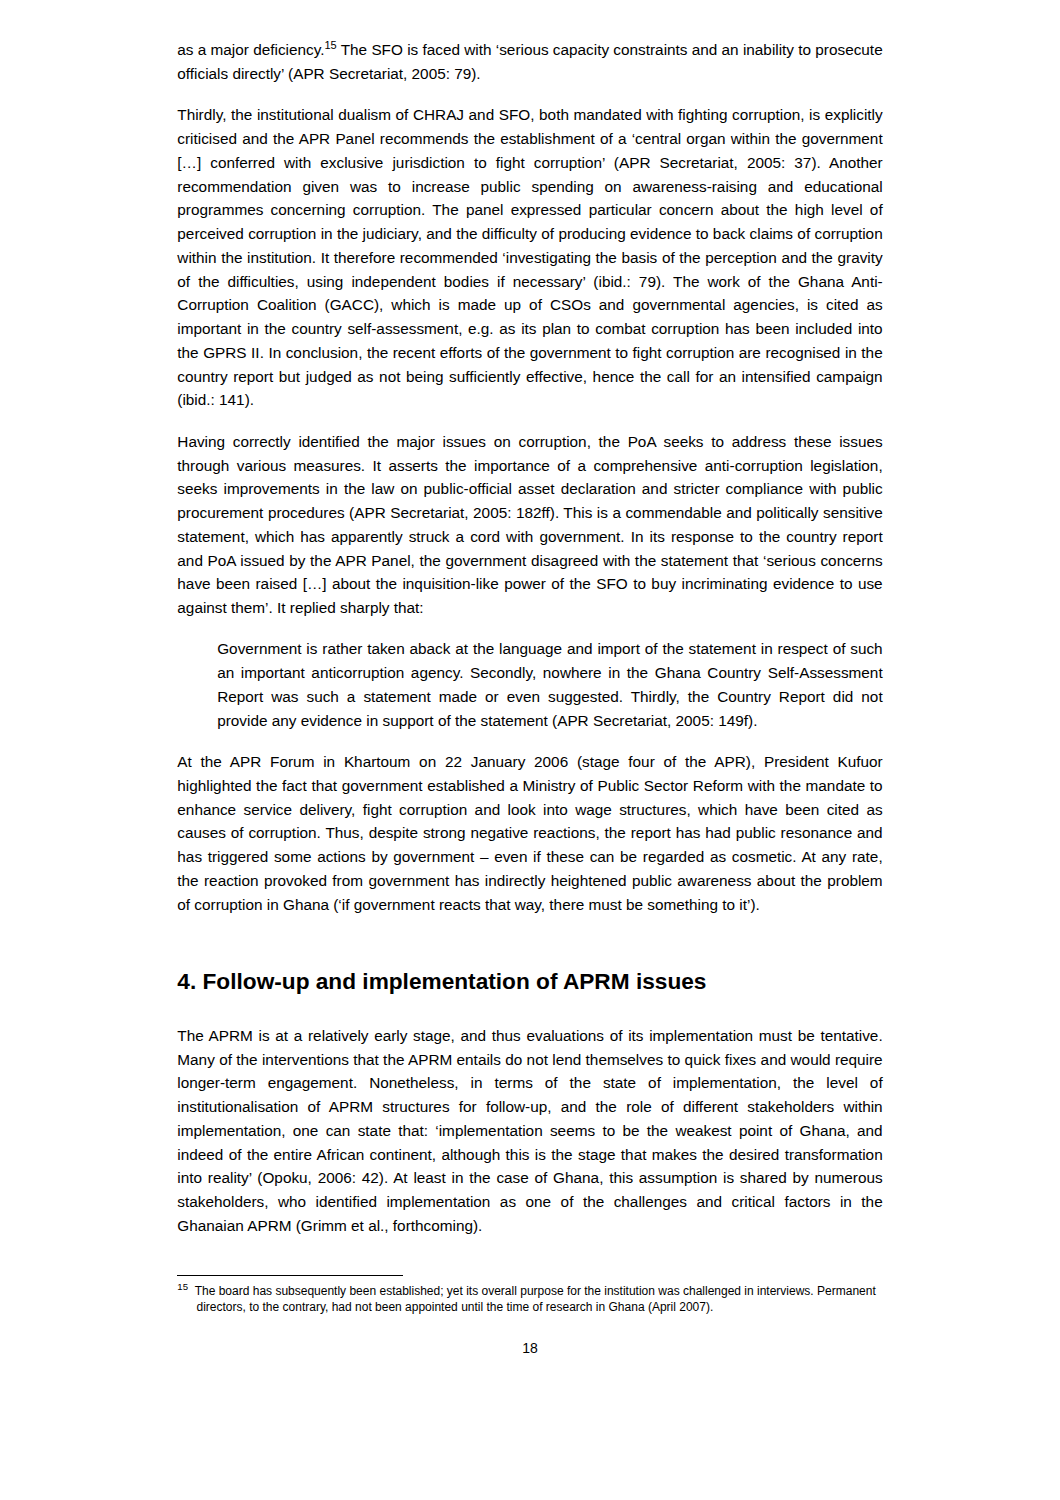as a major deficiency.15 The SFO is faced with ‘serious capacity constraints and an inability to prosecute officials directly’ (APR Secretariat, 2005: 79).
Thirdly, the institutional dualism of CHRAJ and SFO, both mandated with fighting corruption, is explicitly criticised and the APR Panel recommends the establishment of a ‘central organ within the government […] conferred with exclusive jurisdiction to fight corruption’ (APR Secretariat, 2005: 37). Another recommendation given was to increase public spending on awareness-raising and educational programmes concerning corruption. The panel expressed particular concern about the high level of perceived corruption in the judiciary, and the difficulty of producing evidence to back claims of corruption within the institution. It therefore recommended ‘investigating the basis of the perception and the gravity of the difficulties, using independent bodies if necessary’ (ibid.: 79). The work of the Ghana Anti-Corruption Coalition (GACC), which is made up of CSOs and governmental agencies, is cited as important in the country self-assessment, e.g. as its plan to combat corruption has been included into the GPRS II. In conclusion, the recent efforts of the government to fight corruption are recognised in the country report but judged as not being sufficiently effective, hence the call for an intensified campaign (ibid.: 141).
Having correctly identified the major issues on corruption, the PoA seeks to address these issues through various measures. It asserts the importance of a comprehensive anti-corruption legislation, seeks improvements in the law on public-official asset declaration and stricter compliance with public procurement procedures (APR Secretariat, 2005: 182ff). This is a commendable and politically sensitive statement, which has apparently struck a cord with government. In its response to the country report and PoA issued by the APR Panel, the government disagreed with the statement that ‘serious concerns have been raised […] about the inquisition-like power of the SFO to buy incriminating evidence to use against them’. It replied sharply that:
Government is rather taken aback at the language and import of the statement in respect of such an important anticorruption agency. Secondly, nowhere in the Ghana Country Self-Assessment Report was such a statement made or even suggested. Thirdly, the Country Report did not provide any evidence in support of the statement (APR Secretariat, 2005: 149f).
At the APR Forum in Khartoum on 22 January 2006 (stage four of the APR), President Kufuor highlighted the fact that government established a Ministry of Public Sector Reform with the mandate to enhance service delivery, fight corruption and look into wage structures, which have been cited as causes of corruption. Thus, despite strong negative reactions, the report has had public resonance and has triggered some actions by government – even if these can be regarded as cosmetic. At any rate, the reaction provoked from government has indirectly heightened public awareness about the problem of corruption in Ghana (‘if government reacts that way, there must be something to it’).
4. Follow-up and implementation of APRM issues
The APRM is at a relatively early stage, and thus evaluations of its implementation must be tentative. Many of the interventions that the APRM entails do not lend themselves to quick fixes and would require longer-term engagement. Nonetheless, in terms of the state of implementation, the level of institutionalisation of APRM structures for follow-up, and the role of different stakeholders within implementation, one can state that: ‘implementation seems to be the weakest point of Ghana, and indeed of the entire African continent, although this is the stage that makes the desired transformation into reality’ (Opoku, 2006: 42). At least in the case of Ghana, this assumption is shared by numerous stakeholders, who identified implementation as one of the challenges and critical factors in the Ghanaian APRM (Grimm et al., forthcoming).
15 The board has subsequently been established; yet its overall purpose for the institution was challenged in interviews. Permanent directors, to the contrary, had not been appointed until the time of research in Ghana (April 2007).
18